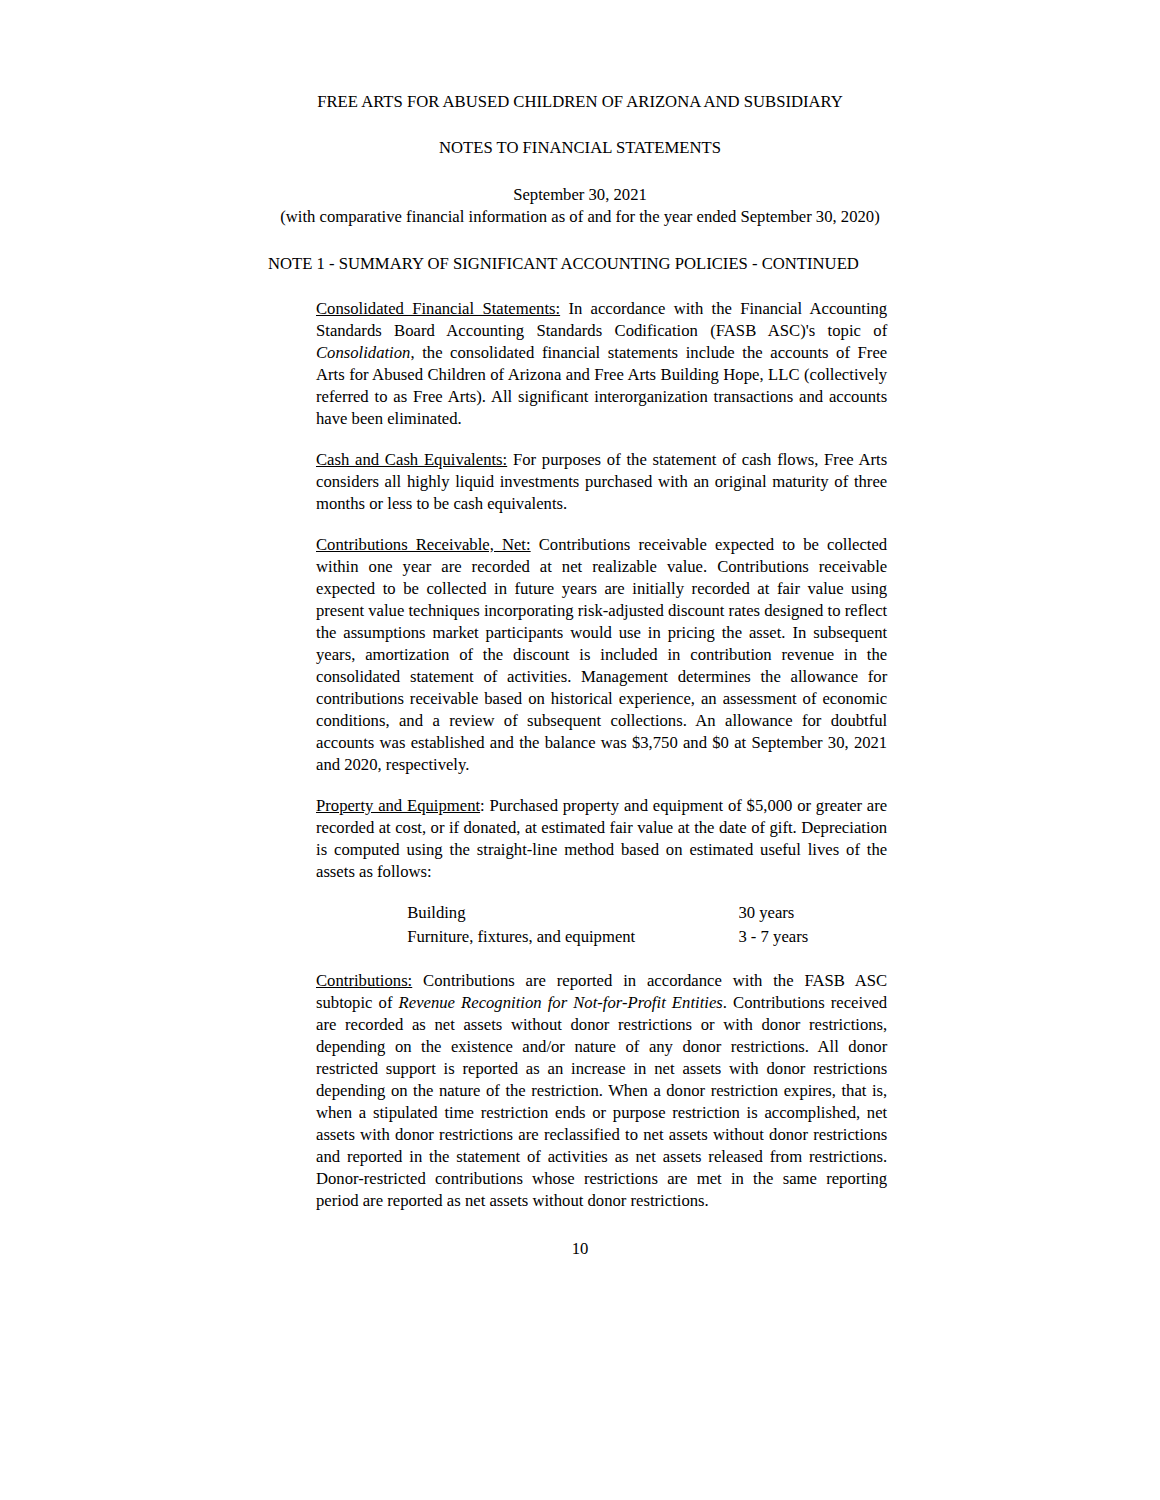FREE ARTS FOR ABUSED CHILDREN OF ARIZONA AND SUBSIDIARY
NOTES TO FINANCIAL STATEMENTS
September 30, 2021
(with comparative financial information as of and for the year ended September 30, 2020)
NOTE 1 - SUMMARY OF SIGNIFICANT ACCOUNTING POLICIES - CONTINUED
Consolidated Financial Statements: In accordance with the Financial Accounting Standards Board Accounting Standards Codification (FASB ASC)'s topic of Consolidation, the consolidated financial statements include the accounts of Free Arts for Abused Children of Arizona and Free Arts Building Hope, LLC (collectively referred to as Free Arts). All significant interorganization transactions and accounts have been eliminated.
Cash and Cash Equivalents: For purposes of the statement of cash flows, Free Arts considers all highly liquid investments purchased with an original maturity of three months or less to be cash equivalents.
Contributions Receivable, Net: Contributions receivable expected to be collected within one year are recorded at net realizable value. Contributions receivable expected to be collected in future years are initially recorded at fair value using present value techniques incorporating risk-adjusted discount rates designed to reflect the assumptions market participants would use in pricing the asset. In subsequent years, amortization of the discount is included in contribution revenue in the consolidated statement of activities. Management determines the allowance for contributions receivable based on historical experience, an assessment of economic conditions, and a review of subsequent collections. An allowance for doubtful accounts was established and the balance was $3,750 and $0 at September 30, 2021 and 2020, respectively.
Property and Equipment: Purchased property and equipment of $5,000 or greater are recorded at cost, or if donated, at estimated fair value at the date of gift. Depreciation is computed using the straight-line method based on estimated useful lives of the assets as follows:
| Building | 30 years |
| Furniture, fixtures, and equipment | 3 - 7 years |
Contributions: Contributions are reported in accordance with the FASB ASC subtopic of Revenue Recognition for Not-for-Profit Entities. Contributions received are recorded as net assets without donor restrictions or with donor restrictions, depending on the existence and/or nature of any donor restrictions. All donor restricted support is reported as an increase in net assets with donor restrictions depending on the nature of the restriction. When a donor restriction expires, that is, when a stipulated time restriction ends or purpose restriction is accomplished, net assets with donor restrictions are reclassified to net assets without donor restrictions and reported in the statement of activities as net assets released from restrictions. Donor-restricted contributions whose restrictions are met in the same reporting period are reported as net assets without donor restrictions.
10